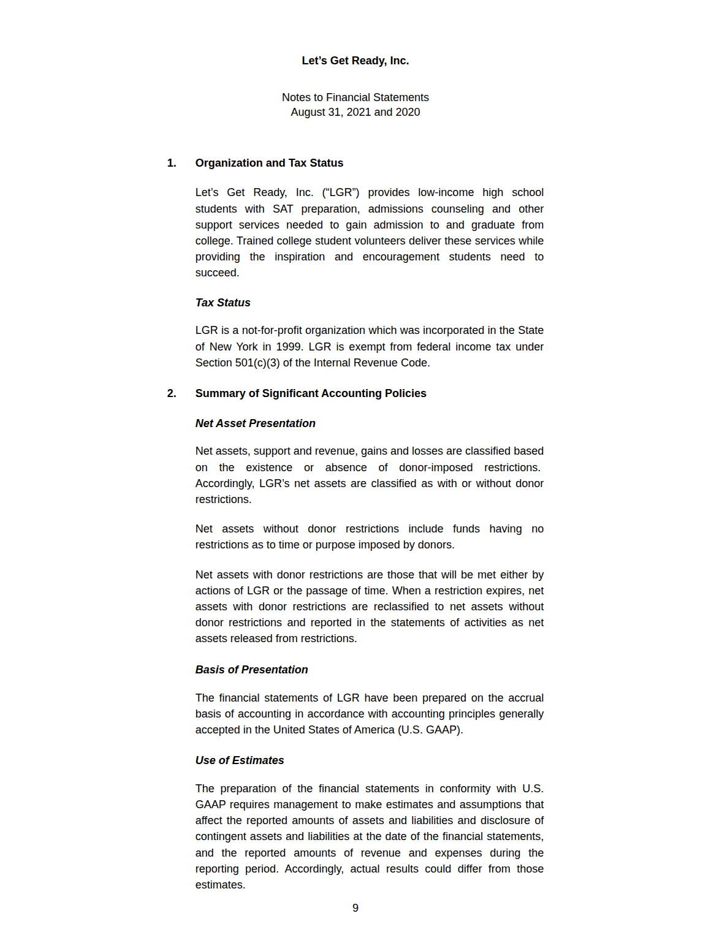Let’s Get Ready, Inc.
Notes to Financial Statements
August 31, 2021 and 2020
Organization and Tax Status
Let’s Get Ready, Inc. (“LGR”) provides low-income high school students with SAT preparation, admissions counseling and other support services needed to gain admission to and graduate from college. Trained college student volunteers deliver these services while providing the inspiration and encouragement students need to succeed.
Tax Status
LGR is a not-for-profit organization which was incorporated in the State of New York in 1999. LGR is exempt from federal income tax under Section 501(c)(3) of the Internal Revenue Code.
Summary of Significant Accounting Policies
Net Asset Presentation
Net assets, support and revenue, gains and losses are classified based on the existence or absence of donor-imposed restrictions. Accordingly, LGR’s net assets are classified as with or without donor restrictions.
Net assets without donor restrictions include funds having no restrictions as to time or purpose imposed by donors.
Net assets with donor restrictions are those that will be met either by actions of LGR or the passage of time. When a restriction expires, net assets with donor restrictions are reclassified to net assets without donor restrictions and reported in the statements of activities as net assets released from restrictions.
Basis of Presentation
The financial statements of LGR have been prepared on the accrual basis of accounting in accordance with accounting principles generally accepted in the United States of America (U.S. GAAP).
Use of Estimates
The preparation of the financial statements in conformity with U.S. GAAP requires management to make estimates and assumptions that affect the reported amounts of assets and liabilities and disclosure of contingent assets and liabilities at the date of the financial statements, and the reported amounts of revenue and expenses during the reporting period. Accordingly, actual results could differ from those estimates.
9